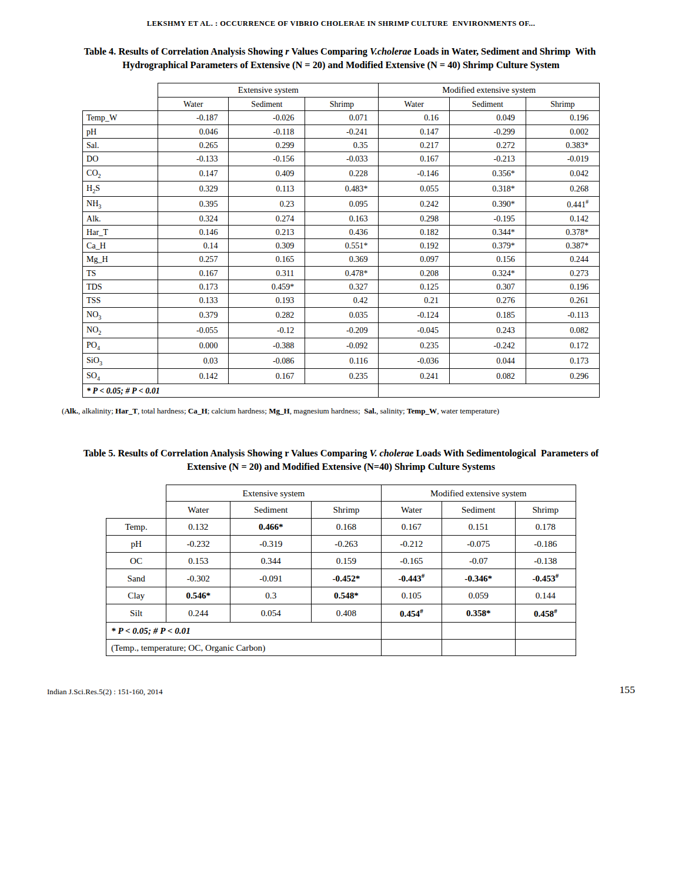LEKSHMY ET AL. : OCCURRENCE OF VIBRIO CHOLERAE IN SHRIMP CULTURE ENVIRONMENTS OF...
Table 4. Results of Correlation Analysis Showing r Values Comparing V.cholerae Loads in Water, Sediment and Shrimp With Hydrographical Parameters of Extensive (N = 20) and Modified Extensive (N = 40) Shrimp Culture System
| | Extensive system | Modified extensive system |
| --- | --- | --- |
| Water | Sediment | Shrimp | Water | Sediment | Shrimp |
| Temp_W | -0.187 | -0.026 | 0.071 | 0.16 | 0.049 | 0.196 |
| pH | 0.046 | -0.118 | -0.241 | 0.147 | -0.299 | 0.002 |
| Sal. | 0.265 | 0.299 | 0.35 | 0.217 | 0.272 | 0.383* |
| DO | -0.133 | -0.156 | -0.033 | 0.167 | -0.213 | -0.019 |
| CO 2 | 0.147 | 0.409 | 0.228 | -0.146 | 0.356* | 0.042 |
| H 2 S | 0.329 | 0.113 | 0.483* | 0.055 | 0.318* | 0.268 |
| NH 3 | 0.395 | 0.23 | 0.095 | 0.242 | 0.390* | 0.441 # |
| Alk. | 0.324 | 0.274 | 0.163 | 0.298 | -0.195 | 0.142 |
| Har_T | 0.146 | 0.213 | 0.436 | 0.182 | 0.344* | 0.378* |
| Ca_H | 0.14 | 0.309 | 0.551* | 0.192 | 0.379* | 0.387* |
| Mg_H | 0.257 | 0.165 | 0.369 | 0.097 | 0.156 | 0.244 |
| TS | 0.167 | 0.311 | 0.478* | 0.208 | 0.324* | 0.273 |
| TDS | 0.173 | 0.459* | 0.327 | 0.125 | 0.307 | 0.196 |
| TSS | 0.133 | 0.193 | 0.42 | 0.21 | 0.276 | 0.261 |
| NO 3 | 0.379 | 0.282 | 0.035 | -0.124 | 0.185 | -0.113 |
| NO 2 | -0.055 | -0.12 | -0.209 | -0.045 | 0.243 | 0.082 |
| PO 4 | 0.000 | -0.388 | -0.092 | 0.235 | -0.242 | 0.172 |
| SiO 3 | 0.03 | -0.086 | 0.116 | -0.036 | 0.044 | 0.173 |
| SO 4 | 0.142 | 0.167 | 0.235 | 0.241 | 0.082 | 0.296 |
| * P < 0.05; # P < 0.01 | | | |
(Alk., alkalinity; Har_T, total hardness; Ca_H; calcium hardness; Mg_H, magnesium hardness; Sal., salinity; Temp_W, water temperature)
Table 5. Results of Correlation Analysis Showing r Values Comparing V. cholerae Loads With Sedimentological Parameters of Extensive (N = 20) and Modified Extensive (N=40) Shrimp Culture Systems
| | Extensive system | Modified extensive system |
| --- | --- | --- |
| Water | Sediment | Shrimp | Water | Sediment | Shrimp |
| Temp. | 0.132 | 0.466* | 0.168 | 0.167 | 0.151 | 0.178 |
| pH | -0.232 | -0.319 | -0.263 | -0.212 | -0.075 | -0.186 |
| OC | 0.153 | 0.344 | 0.159 | -0.165 | -0.07 | -0.138 |
| Sand | -0.302 | -0.091 | -0.452* | -0.443 # | -0.346* | -0.453 # |
| Clay | 0.546* | 0.3 | 0.548* | 0.105 | 0.059 | 0.144 |
| Silt | 0.244 | 0.054 | 0.408 | 0.454 # | 0.358* | 0.458 # |
| * P < 0.05; # P < 0.01 | | | |
| (Temp., temperature; OC, Organic Carbon) | | | |
Indian J.Sci.Res.5(2) : 151-160, 2014
155